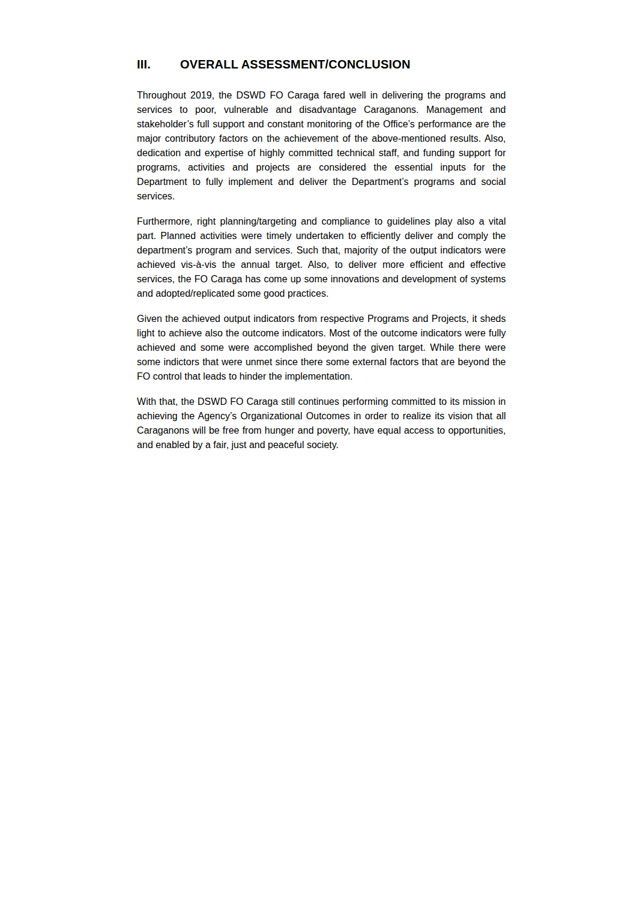III. OVERALL ASSESSMENT/CONCLUSION
Throughout 2019, the DSWD FO Caraga fared well in delivering the programs and services to poor, vulnerable and disadvantage Caraganons. Management and stakeholder’s full support and constant monitoring of the Office’s performance are the major contributory factors on the achievement of the above-mentioned results. Also, dedication and expertise of highly committed technical staff, and funding support for programs, activities and projects are considered the essential inputs for the Department to fully implement and deliver the Department’s programs and social services.
Furthermore, right planning/targeting and compliance to guidelines play also a vital part. Planned activities were timely undertaken to efficiently deliver and comply the department’s program and services. Such that, majority of the output indicators were achieved vis-à-vis the annual target. Also, to deliver more efficient and effective services, the FO Caraga has come up some innovations and development of systems and adopted/replicated some good practices.
Given the achieved output indicators from respective Programs and Projects, it sheds light to achieve also the outcome indicators. Most of the outcome indicators were fully achieved and some were accomplished beyond the given target. While there were some indictors that were unmet since there some external factors that are beyond the FO control that leads to hinder the implementation.
With that, the DSWD FO Caraga still continues performing committed to its mission in achieving the Agency’s Organizational Outcomes in order to realize its vision that all Caraganons will be free from hunger and poverty, have equal access to opportunities, and enabled by a fair, just and peaceful society.